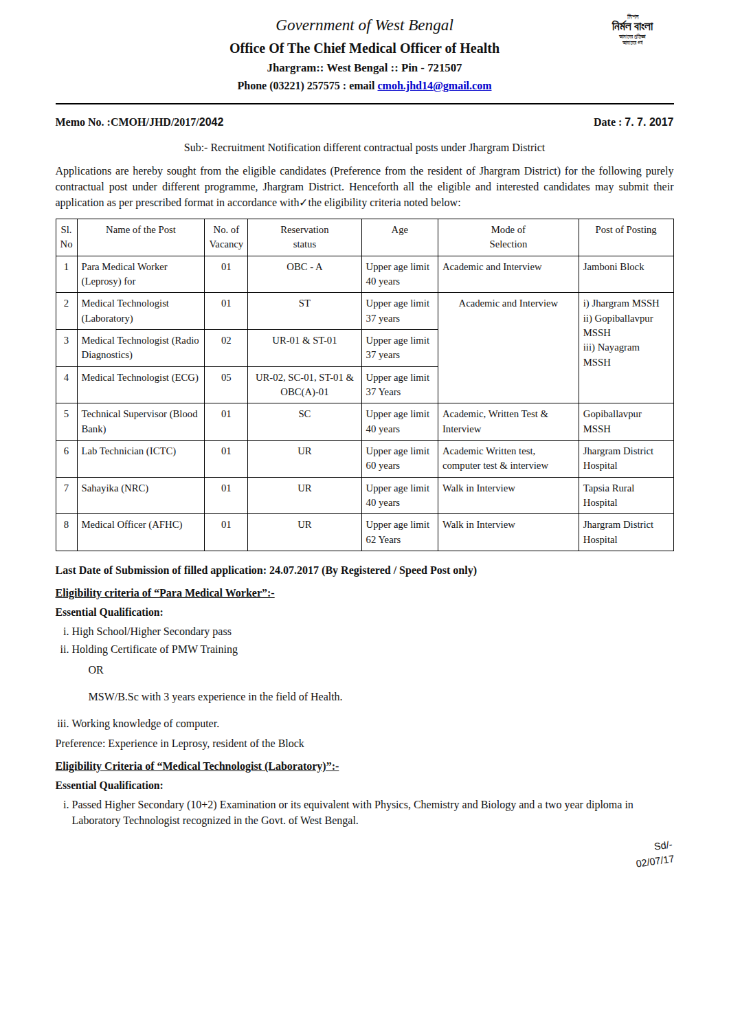মিশন
নির্মল বাংলা
আমাদের প্রতিজ্ঞা
আমাদের গর্ব
Government of West Bengal
Office Of The Chief Medical Officer of Health
Jhargram:: West Bengal :: Pin - 721507
Phone (03221) 257575 : email cmoh.jhd14@gmail.com
Memo No. :CMOH/JHD/2017/2042
Date : 7. 7. 2017
Sub:- Recruitment Notification different contractual posts under Jhargram District
Applications are hereby sought from the eligible candidates (Preference from the resident of Jhargram District) for the following purely contractual post under different programme, Jhargram District. Henceforth all the eligible and interested candidates may submit their application as per prescribed format in accordance with✓the eligibility criteria noted below:
| Sl. No | Name of the Post | No. of Vacancy | Reservation status | Age | Mode of Selection | Post of Posting |
| --- | --- | --- | --- | --- | --- | --- |
| 1 | Para Medical Worker (Leprosy) for | 01 | OBC - A | Upper age limit 40 years | Academic and Interview | Jamboni Block |
| 2 | Medical Technologist (Laboratory) | 01 | ST | Upper age limit 37 years | Academic and Interview | i) Jhargram MSSH ii) Gopiballavpur MSSH iii) Nayagram MSSH |
| 3 | Medical Technologist (Radio Diagnostics) | 02 | UR-01 & ST-01 | Upper age limit 37 years |
| 4 | Medical Technologist (ECG) | 05 | UR-02, SC-01, ST-01 & OBC(A)-01 | Upper age limit 37 Years |
| 5 | Technical Supervisor (Blood Bank) | 01 | SC | Upper age limit 40 years | Academic, Written Test & Interview | Gopiballavpur MSSH |
| 6 | Lab Technician (ICTC) | 01 | UR | Upper age limit 60 years | Academic Written test, computer test & interview | Jhargram District Hospital |
| 7 | Sahayika (NRC) | 01 | UR | Upper age limit 40 years | Walk in Interview | Tapsia Rural Hospital |
| 8 | Medical Officer (AFHC) | 01 | UR | Upper age limit 62 Years | Walk in Interview | Jhargram District Hospital |
Last Date of Submission of filled application: 24.07.2017 (By Registered / Speed Post only)
Eligibility criteria of “Para Medical Worker”:-
Essential Qualification:
High School/Higher Secondary pass
Holding Certificate of PMW Training
OR
MSW/B.Sc with 3 years experience in the field of Health.
Working knowledge of computer.
Preference: Experience in Leprosy, resident of the Block
Eligibility Criteria of “Medical Technologist (Laboratory)”:-
Essential Qualification:
Passed Higher Secondary (10+2) Examination or its equivalent with Physics, Chemistry and Biology and a two year diploma in Laboratory Technologist recognized in the Govt. of West Bengal.
Sd/-
02/07/17